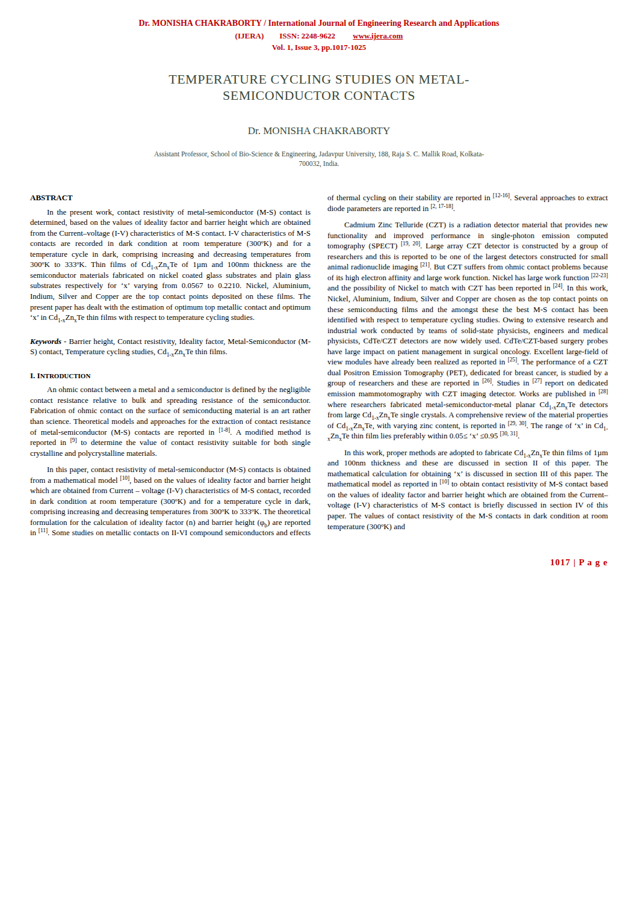Dr. MONISHA CHAKRABORTY / International Journal of Engineering Research and Applications
(IJERA) ISSN: 2248-9622 www.ijera.com
Vol. 1, Issue 3, pp.1017-1025
TEMPERATURE CYCLING STUDIES ON METAL-
SEMICONDUCTOR CONTACTS
Dr. MONISHA CHAKRABORTY
Assistant Professor, School of Bio-Science & Engineering, Jadavpur University, 188, Raja S. C. Mallik Road, Kolkata-
700032, India.
ABSTRACT
In the present work, contact resistivity of metal-semiconductor (M-S) contact is determined, based on the values of ideality factor and barrier height which are obtained from the Current–voltage (I-V) characteristics of M-S contact. I-V characteristics of M-S contacts are recorded in dark condition at room temperature (300ºK) and for a temperature cycle in dark, comprising increasing and decreasing temperatures from 300ºK to 333ºK. Thin films of Cd1-xZnxTe of 1µm and 100nm thickness are the semiconductor materials fabricated on nickel coated glass substrates and plain glass substrates respectively for ‘x’ varying from 0.0567 to 0.2210. Nickel, Aluminium, Indium, Silver and Copper are the top contact points deposited on these films. The present paper has dealt with the estimation of optimum top metallic contact and optimum ‘x’ in Cd1-xZnxTe thin films with respect to temperature cycling studies.
Keywords - Barrier height, Contact resistivity, Ideality factor, Metal-Semiconductor (M-S) contact, Temperature cycling studies, Cd1-xZnxTe thin films.
I. INTRODUCTION
An ohmic contact between a metal and a semiconductor is defined by the negligible contact resistance relative to bulk and spreading resistance of the semiconductor. Fabrication of ohmic contact on the surface of semiconducting material is an art rather than science. Theoretical models and approaches for the extraction of contact resistance of metal-semiconductor (M-S) contacts are reported in [1-8]. A modified method is reported in [9] to determine the value of contact resistivity suitable for both single crystalline and polycrystalline materials.
In this paper, contact resistivity of metal-semiconductor (M-S) contacts is obtained from a mathematical model [10], based on the values of ideality factor and barrier height which are obtained from Current – voltage (I-V) characteristics of M-S contact, recorded in dark condition at room temperature (300ºK) and for a temperature cycle in dark, comprising increasing and decreasing temperatures from 300ºK to 333ºK. The theoretical formulation for the calculation of ideality factor (n) and barrier height (φb) are reported in [11]. Some studies on metallic contacts on II-VI compound semiconductors and effects of thermal cycling on their stability are reported in [12-16]. Several approaches to extract diode parameters are reported in [2, 17-18].
Cadmium Zinc Telluride (CZT) is a radiation detector material that provides new functionality and improved performance in single-photon emission computed tomography (SPECT) [19, 20]. Large array CZT detector is constructed by a group of researchers and this is reported to be one of the largest detectors constructed for small animal radionuclide imaging [21]. But CZT suffers from ohmic contact problems because of its high electron affinity and large work function. Nickel has large work function [22-23] and the possibility of Nickel to match with CZT has been reported in [24]. In this work, Nickel, Aluminium, Indium, Silver and Copper are chosen as the top contact points on these semiconducting films and the amongst these the best M-S contact has been identified with respect to temperature cycling studies. Owing to extensive research and industrial work conducted by teams of solid-state physicists, engineers and medical physicists, CdTe/CZT detectors are now widely used. CdTe/CZT-based surgery probes have large impact on patient management in surgical oncology. Excellent large-field of view modules have already been realized as reported in [25]. The performance of a CZT dual Positron Emission Tomography (PET), dedicated for breast cancer, is studied by a group of researchers and these are reported in [26]. Studies in [27] report on dedicated emission mammotomography with CZT imaging detector. Works are published in [28] where researchers fabricated metal-semiconductor-metal planar Cd1-xZnxTe detectors from large Cd1-xZnxTe single crystals. A comprehensive review of the material properties of Cd1-xZnxTe, with varying zinc content, is reported in [29, 30]. The range of ‘x’ in Cd1-xZnxTe thin film lies preferably within 0.05≤ ‘x’ ≤0.95 [30, 31].
In this work, proper methods are adopted to fabricate Cd1-xZnxTe thin films of 1µm and 100nm thickness and these are discussed in section II of this paper. The mathematical calculation for obtaining ‘x’ is discussed in section III of this paper. The mathematical model as reported in [10] to obtain contact resistivity of M-S contact based on the values of ideality factor and barrier height which are obtained from the Current–voltage (I-V) characteristics of M-S contact is briefly discussed in section IV of this paper. The values of contact resistivity of the M-S contacts in dark condition at room temperature (300ºK) and
1017 | P a g e